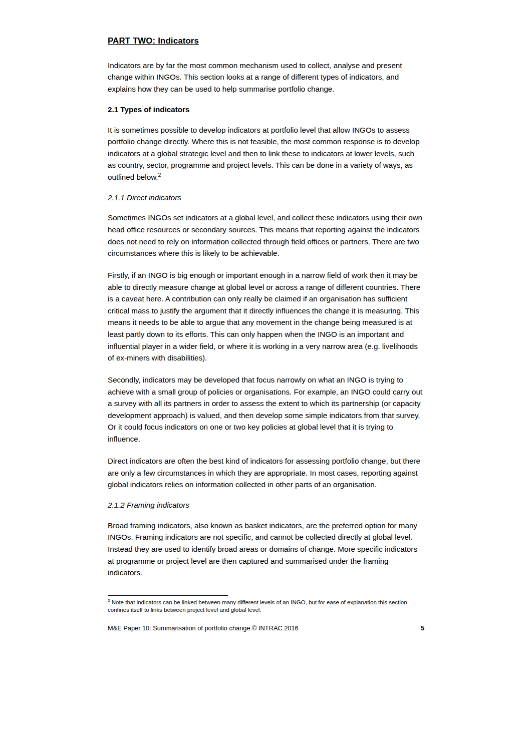PART TWO: Indicators
Indicators are by far the most common mechanism used to collect, analyse and present change within INGOs. This section looks at a range of different types of indicators, and explains how they can be used to help summarise portfolio change.
2.1 Types of indicators
It is sometimes possible to develop indicators at portfolio level that allow INGOs to assess portfolio change directly. Where this is not feasible, the most common response is to develop indicators at a global strategic level and then to link these to indicators at lower levels, such as country, sector, programme and project levels. This can be done in a variety of ways, as outlined below.2
2.1.1 Direct indicators
Sometimes INGOs set indicators at a global level, and collect these indicators using their own head office resources or secondary sources. This means that reporting against the indicators does not need to rely on information collected through field offices or partners. There are two circumstances where this is likely to be achievable.
Firstly, if an INGO is big enough or important enough in a narrow field of work then it may be able to directly measure change at global level or across a range of different countries. There is a caveat here. A contribution can only really be claimed if an organisation has sufficient critical mass to justify the argument that it directly influences the change it is measuring. This means it needs to be able to argue that any movement in the change being measured is at least partly down to its efforts. This can only happen when the INGO is an important and influential player in a wider field, or where it is working in a very narrow area (e.g. livelihoods of ex-miners with disabilities).
Secondly, indicators may be developed that focus narrowly on what an INGO is trying to achieve with a small group of policies or organisations. For example, an INGO could carry out a survey with all its partners in order to assess the extent to which its partnership (or capacity development approach) is valued, and then develop some simple indicators from that survey. Or it could focus indicators on one or two key policies at global level that it is trying to influence.
Direct indicators are often the best kind of indicators for assessing portfolio change, but there are only a few circumstances in which they are appropriate. In most cases, reporting against global indicators relies on information collected in other parts of an organisation.
2.1.2 Framing indicators
Broad framing indicators, also known as basket indicators, are the preferred option for many INGOs. Framing indicators are not specific, and cannot be collected directly at global level. Instead they are used to identify broad areas or domains of change. More specific indicators at programme or project level are then captured and summarised under the framing indicators.
2 Note that indicators can be linked between many different levels of an INGO, but for ease of explanation this section confines itself to links between project level and global level.
M&E Paper 10: Summarisation of portfolio change © INTRAC 2016
5